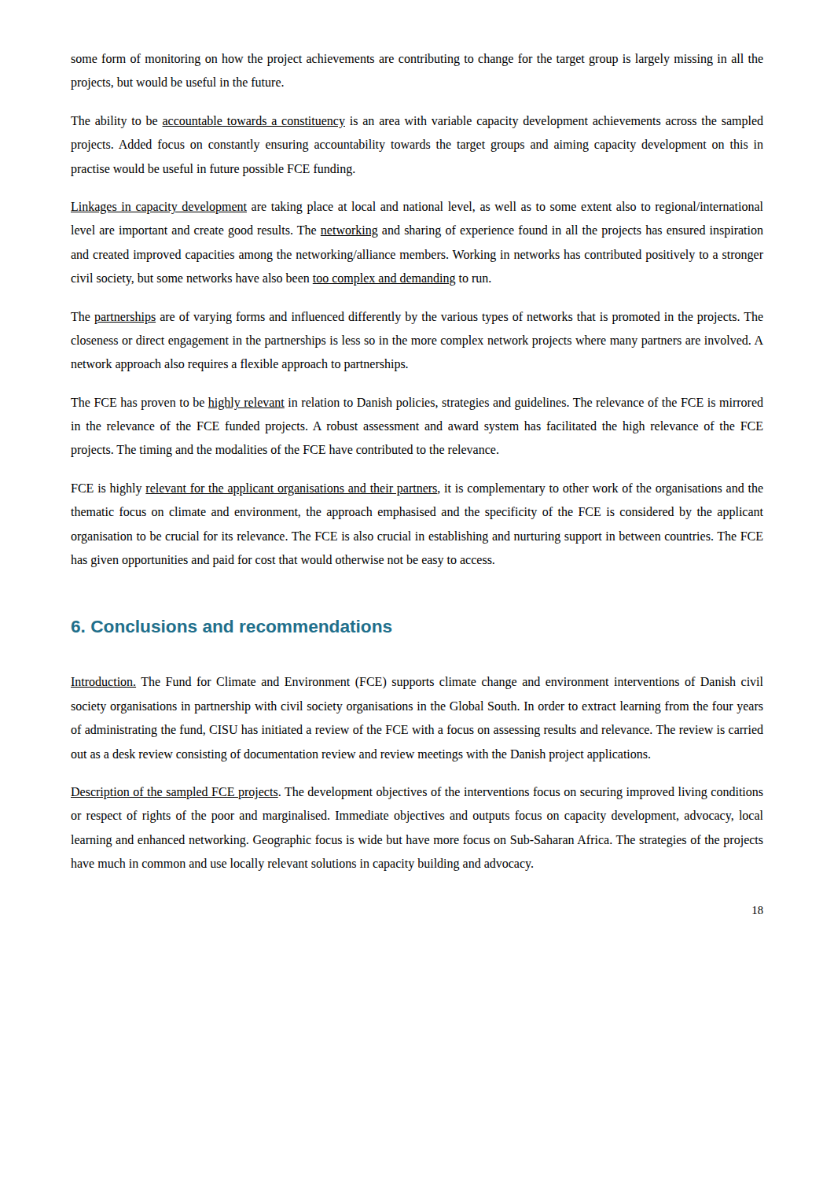some form of monitoring on how the project achievements are contributing to change for the target group is largely missing in all the projects, but would be useful in the future.
The ability to be accountable towards a constituency is an area with variable capacity development achievements across the sampled projects. Added focus on constantly ensuring accountability towards the target groups and aiming capacity development on this in practise would be useful in future possible FCE funding.
Linkages in capacity development are taking place at local and national level, as well as to some extent also to regional/international level are important and create good results. The networking and sharing of experience found in all the projects has ensured inspiration and created improved capacities among the networking/alliance members. Working in networks has contributed positively to a stronger civil society, but some networks have also been too complex and demanding to run.
The partnerships are of varying forms and influenced differently by the various types of networks that is promoted in the projects. The closeness or direct engagement in the partnerships is less so in the more complex network projects where many partners are involved. A network approach also requires a flexible approach to partnerships.
The FCE has proven to be highly relevant in relation to Danish policies, strategies and guidelines. The relevance of the FCE is mirrored in the relevance of the FCE funded projects. A robust assessment and award system has facilitated the high relevance of the FCE projects. The timing and the modalities of the FCE have contributed to the relevance.
FCE is highly relevant for the applicant organisations and their partners, it is complementary to other work of the organisations and the thematic focus on climate and environment, the approach emphasised and the specificity of the FCE is considered by the applicant organisation to be crucial for its relevance. The FCE is also crucial in establishing and nurturing support in between countries. The FCE has given opportunities and paid for cost that would otherwise not be easy to access.
6. Conclusions and recommendations
Introduction. The Fund for Climate and Environment (FCE) supports climate change and environment interventions of Danish civil society organisations in partnership with civil society organisations in the Global South. In order to extract learning from the four years of administrating the fund, CISU has initiated a review of the FCE with a focus on assessing results and relevance. The review is carried out as a desk review consisting of documentation review and review meetings with the Danish project applications.
Description of the sampled FCE projects. The development objectives of the interventions focus on securing improved living conditions or respect of rights of the poor and marginalised. Immediate objectives and outputs focus on capacity development, advocacy, local learning and enhanced networking. Geographic focus is wide but have more focus on Sub-Saharan Africa. The strategies of the projects have much in common and use locally relevant solutions in capacity building and advocacy.
18